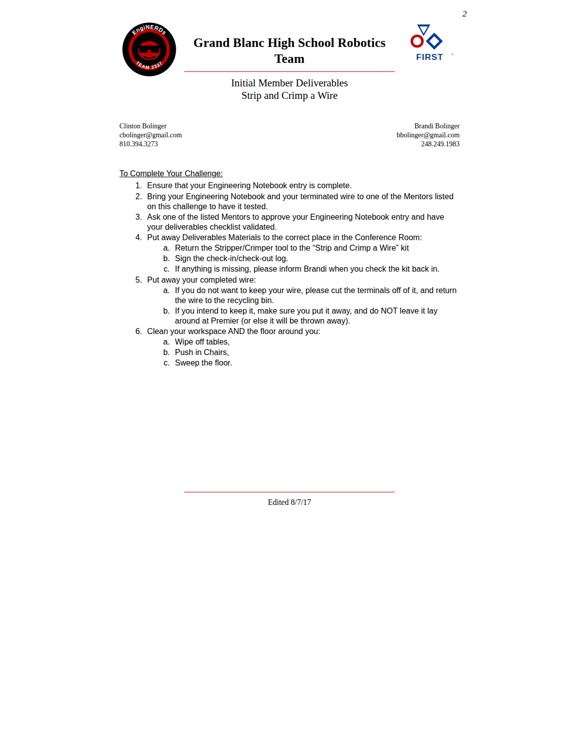2
EngiNERDs TEAM 2337
Grand Blanc High School Robotics Team
Initial Member Deliverables
Strip and Crimp a Wire
FIRST ®
Clinton Bolinger
cbolinger@gmail.com
810.394.3273
Brandi Bolinger
bbolinger@gmail.com
248.249.1983
To Complete Your Challenge:
Ensure that your Engineering Notebook entry is complete.
Bring your Engineering Notebook and your terminated wire to one of the Mentors listed on this challenge to have it tested.
Ask one of the listed Mentors to approve your Engineering Notebook entry and have your deliverables checklist validated.
Put away Deliverables Materials to the correct place in the Conference Room:
Return the Stripper/Crimper tool to the “Strip and Crimp a Wire” kit
Sign the check-in/check-out log.
If anything is missing, please inform Brandi when you check the kit back in.
Put away your completed wire:
If you do not want to keep your wire, please cut the terminals off of it, and return the wire to the recycling bin.
If you intend to keep it, make sure you put it away, and do NOT leave it lay around at Premier (or else it will be thrown away).
Clean your workspace AND the floor around you:
Wipe off tables,
Push in Chairs,
Sweep the floor.
Edited 8/7/17